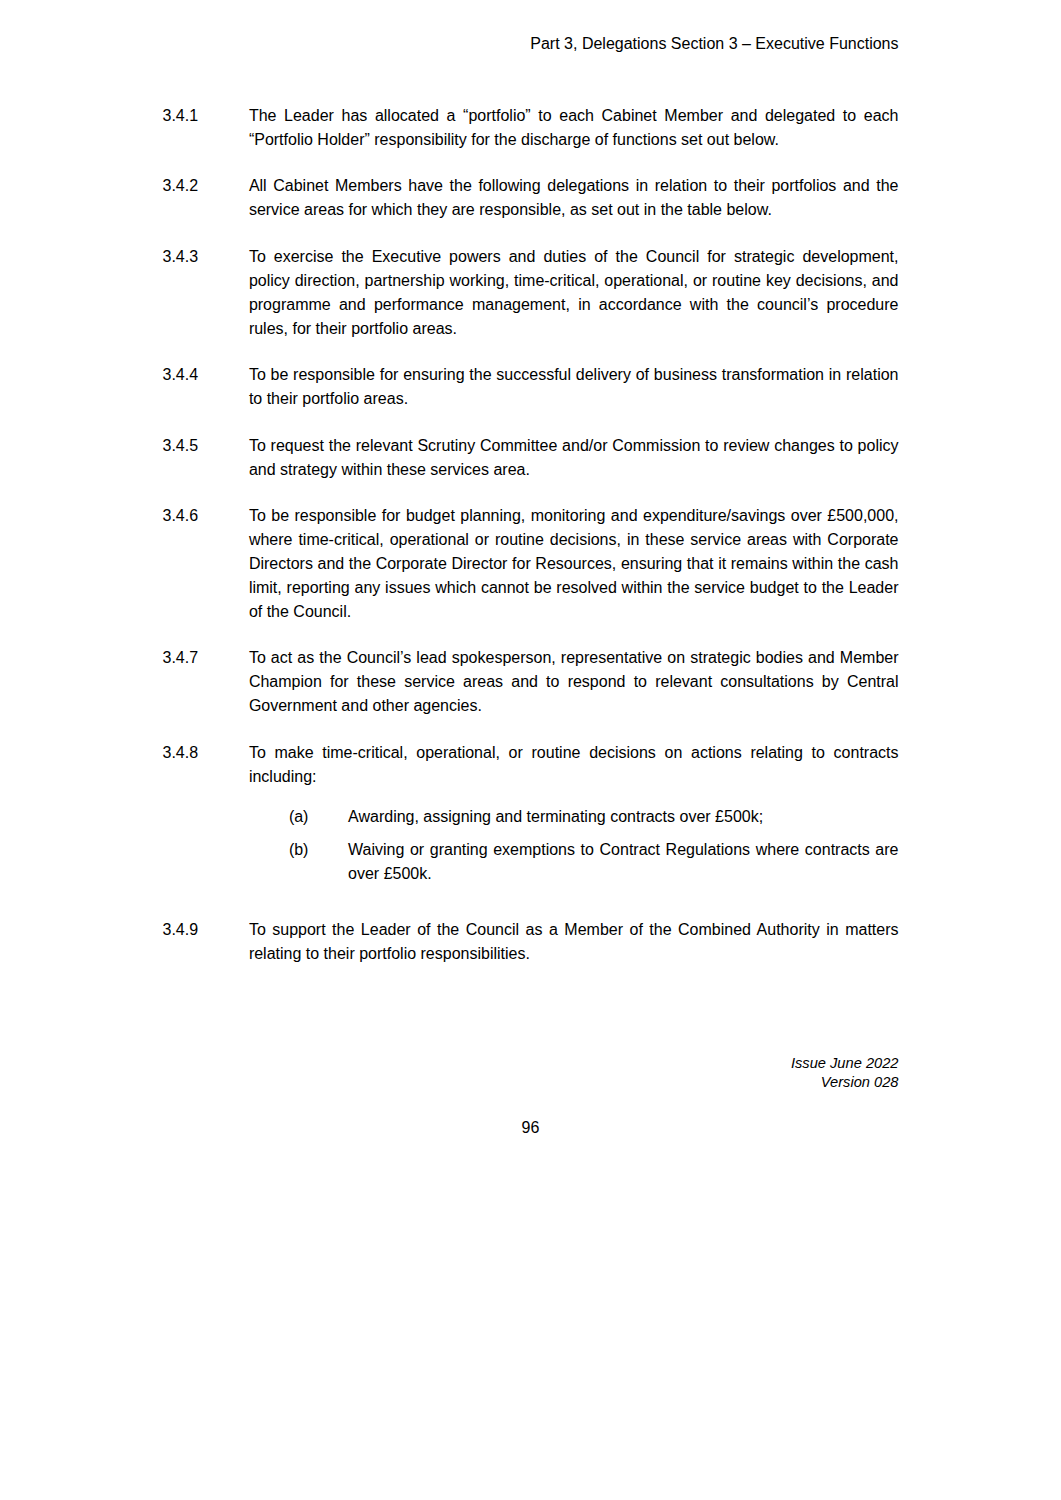Part 3, Delegations Section 3 – Executive Functions
3.4.1
The Leader has allocated a “portfolio” to each Cabinet Member and delegated to each “Portfolio Holder” responsibility for the discharge of functions set out below.
3.4.2
All Cabinet Members have the following delegations in relation to their portfolios and the service areas for which they are responsible, as set out in the table below.
3.4.3
To exercise the Executive powers and duties of the Council for strategic development, policy direction, partnership working, time-critical, operational, or routine key decisions, and programme and performance management, in accordance with the council’s procedure rules, for their portfolio areas.
3.4.4
To be responsible for ensuring the successful delivery of business transformation in relation to their portfolio areas.
3.4.5
To request the relevant Scrutiny Committee and/or Commission to review changes to policy and strategy within these services area.
3.4.6
To be responsible for budget planning, monitoring and expenditure/savings over £500,000, where time-critical, operational or routine decisions, in these service areas with Corporate Directors and the Corporate Director for Resources, ensuring that it remains within the cash limit, reporting any issues which cannot be resolved within the service budget to the Leader of the Council.
3.4.7
To act as the Council’s lead spokesperson, representative on strategic bodies and Member Champion for these service areas and to respond to relevant consultations by Central Government and other agencies.
3.4.8
To make time-critical, operational, or routine decisions on actions relating to contracts including:
(a) Awarding, assigning and terminating contracts over £500k;
(b) Waiving or granting exemptions to Contract Regulations where contracts are over £500k.
3.4.9
To support the Leader of the Council as a Member of the Combined Authority in matters relating to their portfolio responsibilities.
Issue June 2022
Version 028
96